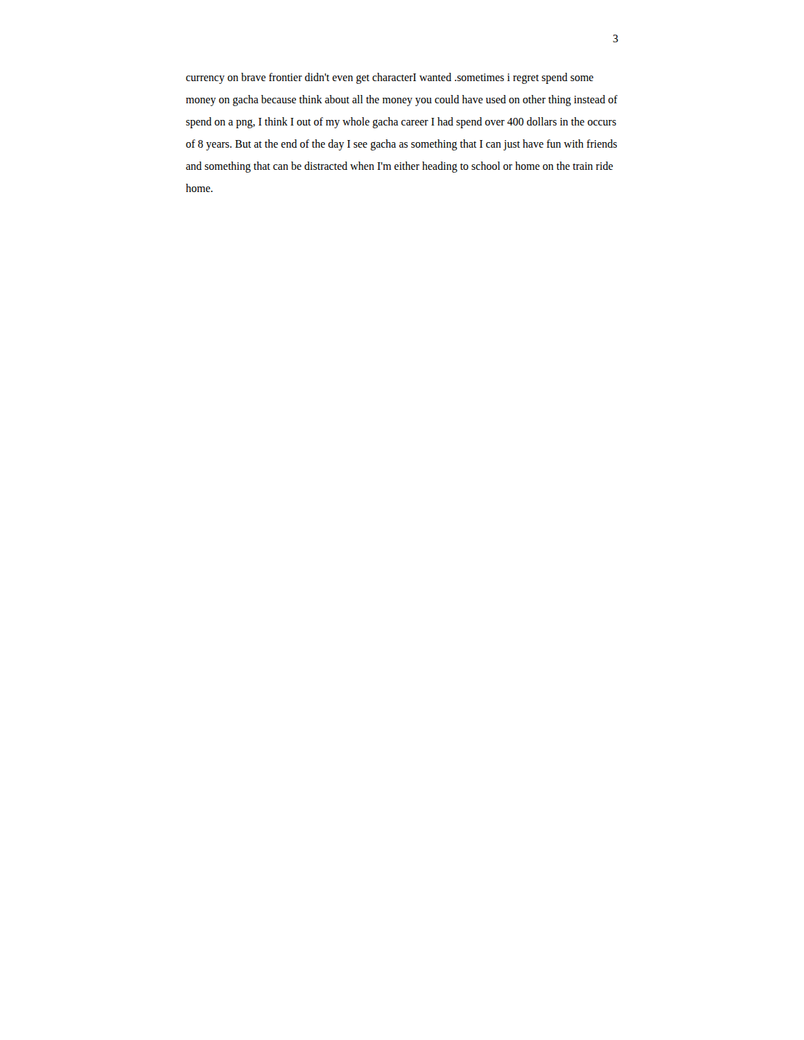3
currency on brave frontier didn't even get characterI wanted .sometimes i regret spend some money on gacha because think about all the money you could have used on other thing instead of spend on a png, I think I out of my whole gacha career I had spend over 400 dollars in the occurs of 8 years. But at the end of the day I see gacha as something that I can just have fun with friends and something that can be distracted when I'm either heading to school or home on the train ride home.